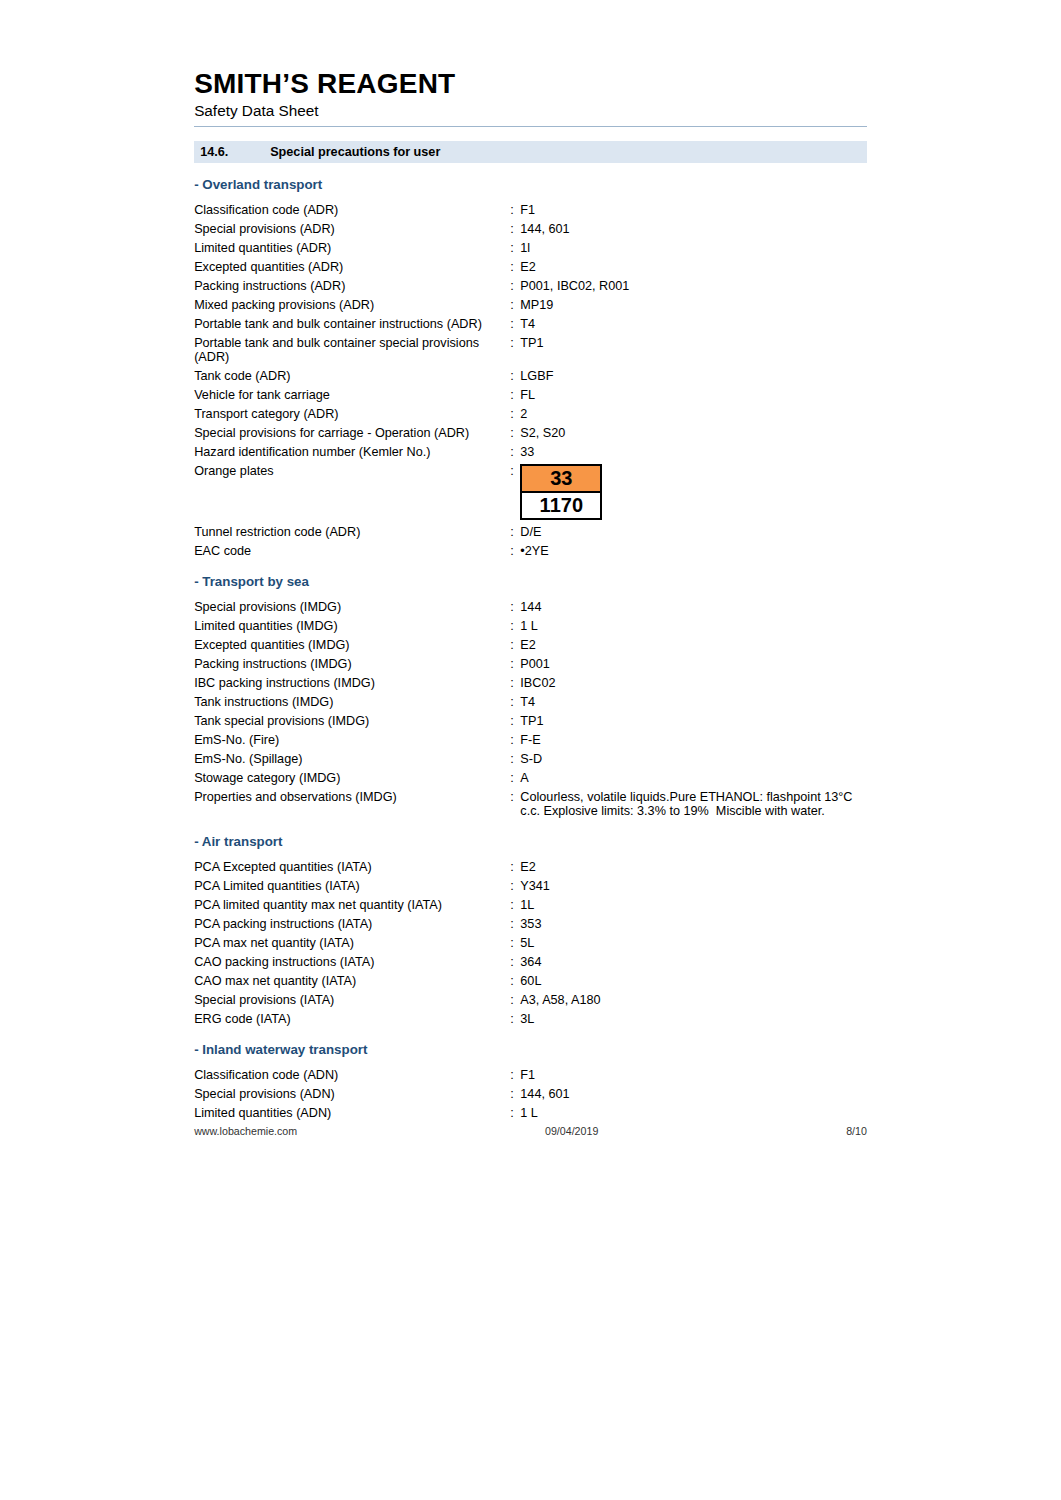SMITH’S REAGENT
Safety Data Sheet
14.6. Special precautions for user
- Overland transport
| Classification code (ADR) | : | F1 |
| Special provisions (ADR) | : | 144, 601 |
| Limited quantities (ADR) | : | 1l |
| Excepted quantities (ADR) | : | E2 |
| Packing instructions (ADR) | : | P001, IBC02, R001 |
| Mixed packing provisions (ADR) | : | MP19 |
| Portable tank and bulk container instructions (ADR) | : | T4 |
| Portable tank and bulk container special provisions (ADR) | : | TP1 |
| Tank code (ADR) | : | LGBF |
| Vehicle for tank carriage | : | FL |
| Transport category (ADR) | : | 2 |
| Special provisions for carriage - Operation (ADR) | : | S2, S20 |
| Hazard identification number (Kemler No.) | : | 33 |
| Orange plates | : | 33 1170 |
| Tunnel restriction code (ADR) | : | D/E |
| EAC code | : | •2YE |
- Transport by sea
| Special provisions (IMDG) | : | 144 |
| Limited quantities (IMDG) | : | 1 L |
| Excepted quantities (IMDG) | : | E2 |
| Packing instructions (IMDG) | : | P001 |
| IBC packing instructions (IMDG) | : | IBC02 |
| Tank instructions (IMDG) | : | T4 |
| Tank special provisions (IMDG) | : | TP1 |
| EmS-No. (Fire) | : | F-E |
| EmS-No. (Spillage) | : | S-D |
| Stowage category (IMDG) | : | A |
| Properties and observations (IMDG) | : | Colourless, volatile liquids.Pure ETHANOL: flashpoint 13°C c.c. Explosive limits: 3.3% to 19% Miscible with water. |
- Air transport
| PCA Excepted quantities (IATA) | : | E2 |
| PCA Limited quantities (IATA) | : | Y341 |
| PCA limited quantity max net quantity (IATA) | : | 1L |
| PCA packing instructions (IATA) | : | 353 |
| PCA max net quantity (IATA) | : | 5L |
| CAO packing instructions (IATA) | : | 364 |
| CAO max net quantity (IATA) | : | 60L |
| Special provisions (IATA) | : | A3, A58, A180 |
| ERG code (IATA) | : | 3L |
- Inland waterway transport
| Classification code (ADN) | : | F1 |
| Special provisions (ADN) | : | 144, 601 |
| Limited quantities (ADN) | : | 1 L |
www.lobachemie.com 8/10
09/04/2019